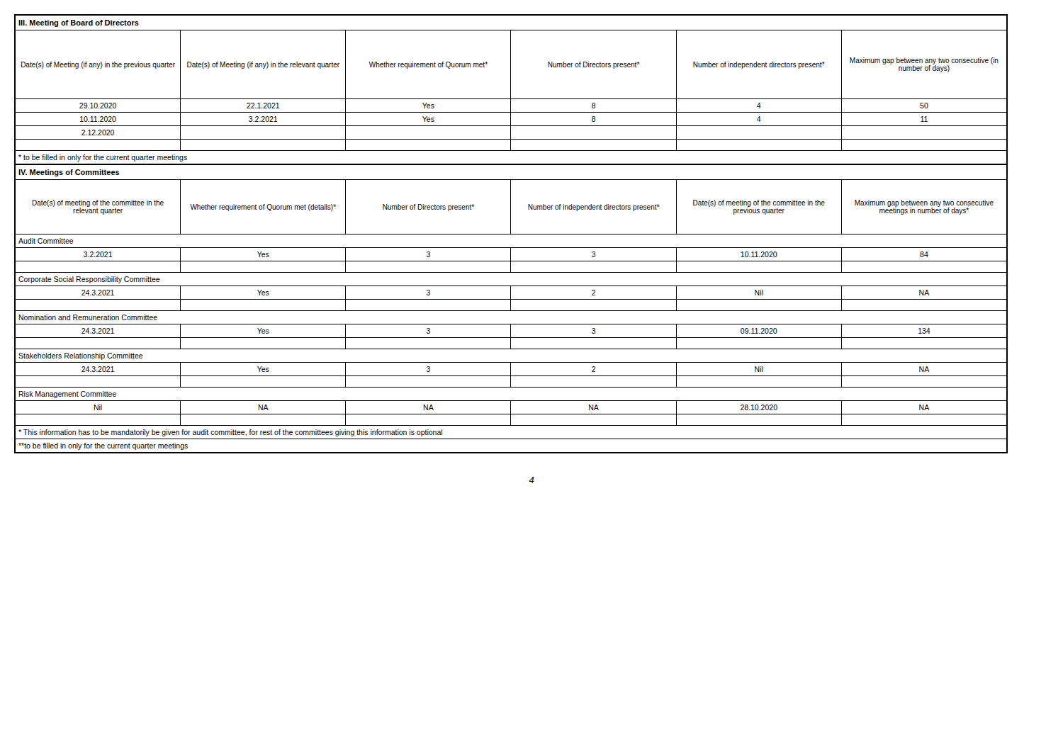| III. Meeting of Board of Directors |
| Date(s) of Meeting (if any) in the previous quarter | Date(s) of Meeting (if any) in the relevant quarter | Whether requirement of Quorum met* | Number of Directors present* | Number of independent directors present* | Maximum gap between any two consecutive (in number of days) |
| 29.10.2020 | 22.1.2021 | Yes | 8 | 4 | 50 |
| 10.11.2020 | 3.2.2021 | Yes | 8 | 4 | 11 |
| 2.12.2020 | | | | | |
| * to be filled in only for the current quarter meetings |
| IV. Meetings of Committees |
| Date(s) of meeting of the committee in the relevant quarter | Whether requirement of Quorum met (details)* | Number of Directors present* | Number of independent directors present* | Date(s) of meeting of the committee in the previous quarter | Maximum gap between any two consecutive meetings in number of days* |
| Audit Committee |
| 3.2.2021 | Yes | 3 | 3 | 10.11.2020 | 84 |
| Corporate Social Responsibility Committee |
| 24.3.2021 | Yes | 3 | 2 | Nil | NA |
| Nomination and Remuneration Committee |
| 24.3.2021 | Yes | 3 | 3 | 09.11.2020 | 134 |
| Stakeholders Relationship Committee |
| 24.3.2021 | Yes | 3 | 2 | Nil | NA |
| Risk Management Committee |
| Nil | NA | NA | NA | 28.10.2020 | NA |
| * This information has to be mandatorily be given for audit committee, for rest of the committees giving this information is optional |
| **to be filled in only for the current quarter meetings |
4